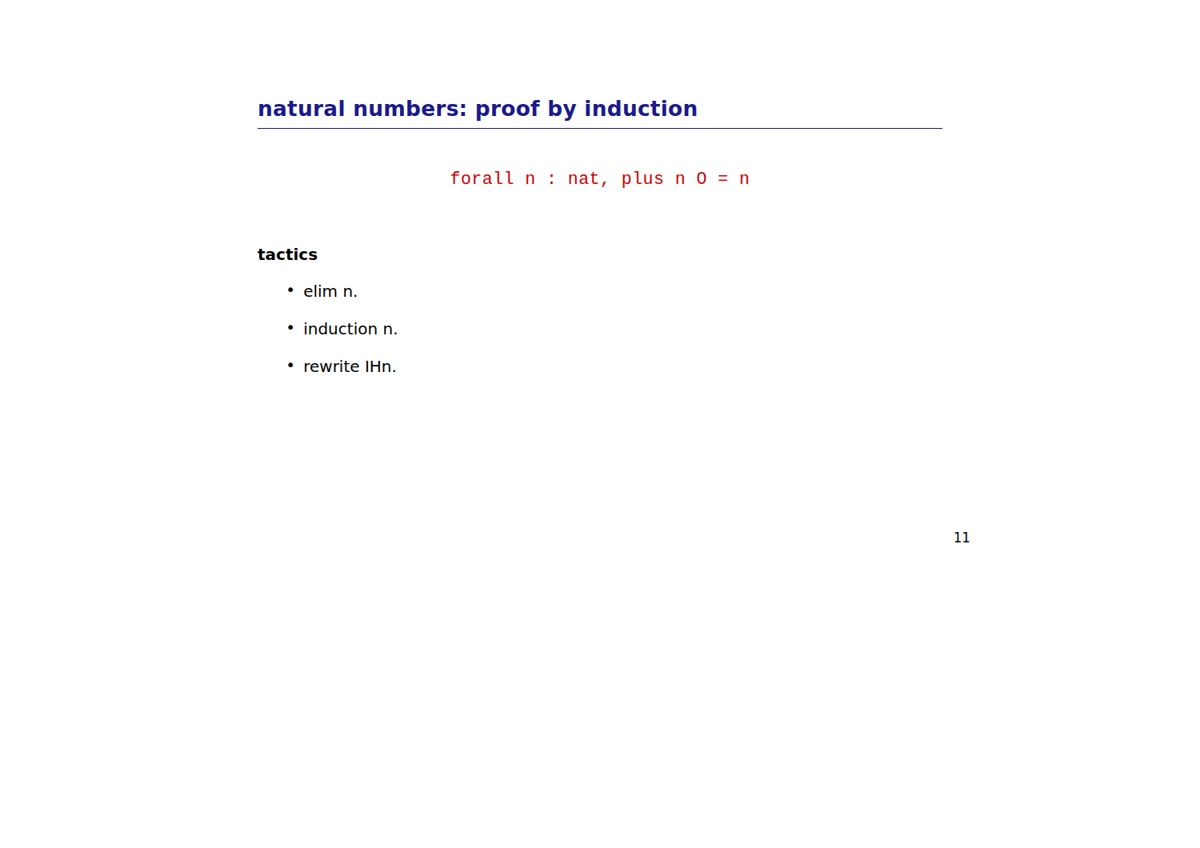natural numbers: proof by induction
forall n : nat, plus n O = n
tactics
elim n.
induction n.
rewrite IHn.
11